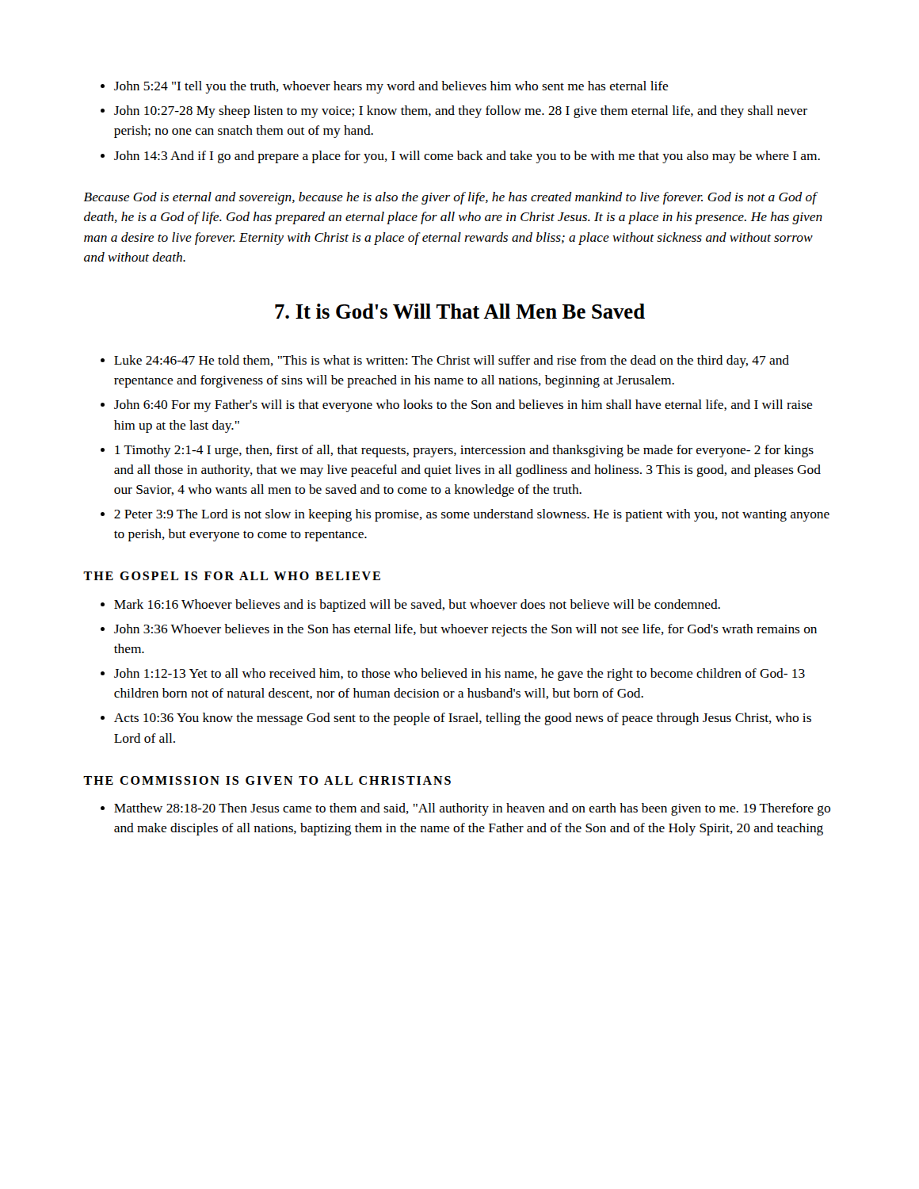John 5:24 "I tell you the truth, whoever hears my word and believes him who sent me has eternal life
John 10:27-28 My sheep listen to my voice; I know them, and they follow me. 28 I give them eternal life, and they shall never perish; no one can snatch them out of my hand.
John 14:3 And if I go and prepare a place for you, I will come back and take you to be with me that you also may be where I am.
Because God is eternal and sovereign, because he is also the giver of life, he has created mankind to live forever. God is not a God of death, he is a God of life. God has prepared an eternal place for all who are in Christ Jesus. It is a place in his presence. He has given man a desire to live forever. Eternity with Christ is a place of eternal rewards and bliss; a place without sickness and without sorrow and without death.
7. It is God's Will That All Men Be Saved
Luke 24:46-47 He told them, "This is what is written: The Christ will suffer and rise from the dead on the third day, 47 and repentance and forgiveness of sins will be preached in his name to all nations, beginning at Jerusalem.
John 6:40 For my Father's will is that everyone who looks to the Son and believes in him shall have eternal life, and I will raise him up at the last day."
1 Timothy 2:1-4 I urge, then, first of all, that requests, prayers, intercession and thanksgiving be made for everyone- 2 for kings and all those in authority, that we may live peaceful and quiet lives in all godliness and holiness. 3 This is good, and pleases God our Savior, 4 who wants all men to be saved and to come to a knowledge of the truth.
2 Peter 3:9 The Lord is not slow in keeping his promise, as some understand slowness. He is patient with you, not wanting anyone to perish, but everyone to come to repentance.
THE GOSPEL IS FOR ALL WHO BELIEVE
Mark 16:16 Whoever believes and is baptized will be saved, but whoever does not believe will be condemned.
John 3:36 Whoever believes in the Son has eternal life, but whoever rejects the Son will not see life, for God's wrath remains on them.
John 1:12-13 Yet to all who received him, to those who believed in his name, he gave the right to become children of God- 13 children born not of natural descent, nor of human decision or a husband's will, but born of God.
Acts 10:36 You know the message God sent to the people of Israel, telling the good news of peace through Jesus Christ, who is Lord of all.
THE COMMISSION IS GIVEN TO ALL CHRISTIANS
Matthew 28:18-20 Then Jesus came to them and said, "All authority in heaven and on earth has been given to me. 19 Therefore go and make disciples of all nations, baptizing them in the name of the Father and of the Son and of the Holy Spirit, 20 and teaching